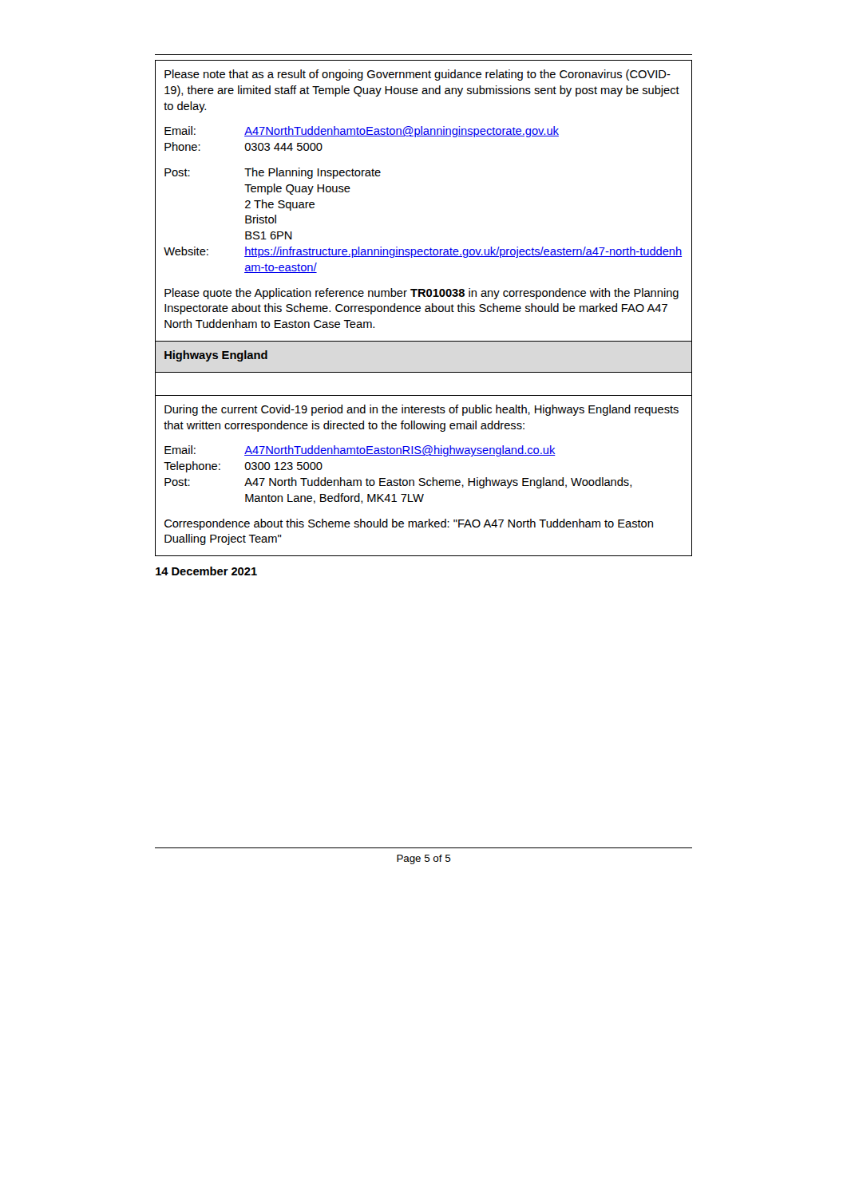| Please note that as a result of ongoing Government guidance relating to the Coronavirus (COVID-19), there are limited staff at Temple Quay House and any submissions sent by post may be subject to delay. / Email: / A47NorthTuddenhamtoEaston@planninginspectorate.gov.uk / / Phone: / 0303 444 5000 / / Post: / The Planning Inspectorate Temple Quay House 2 The Square Bristol BS1 6PN / / Website: / https://infrastructure.planninginspectorate.gov.uk/projects/eastern/a47-north-tuddenham-to-easton/ / Please quote the Application reference number TR010038 in any correspondence with the Planning Inspectorate about this Scheme. Correspondence about this Scheme should be marked FAO A47 North Tuddenham to Easton Case Team. |
| Highways England |
| During the current Covid-19 period and in the interests of public health, Highways England requests that written correspondence is directed to the following email address: / Email: / A47NorthTuddenhamtoEastonRIS@highwaysengland.co.uk / / Telephone: / 0300 123 5000 / / Post: / A47 North Tuddenham to Easton Scheme, Highways England, Woodlands, Manton Lane, Bedford, MK41 7LW / Correspondence about this Scheme should be marked: "FAO A47 North Tuddenham to Easton Dualling Project Team" |
14 December 2021
Page 5 of 5